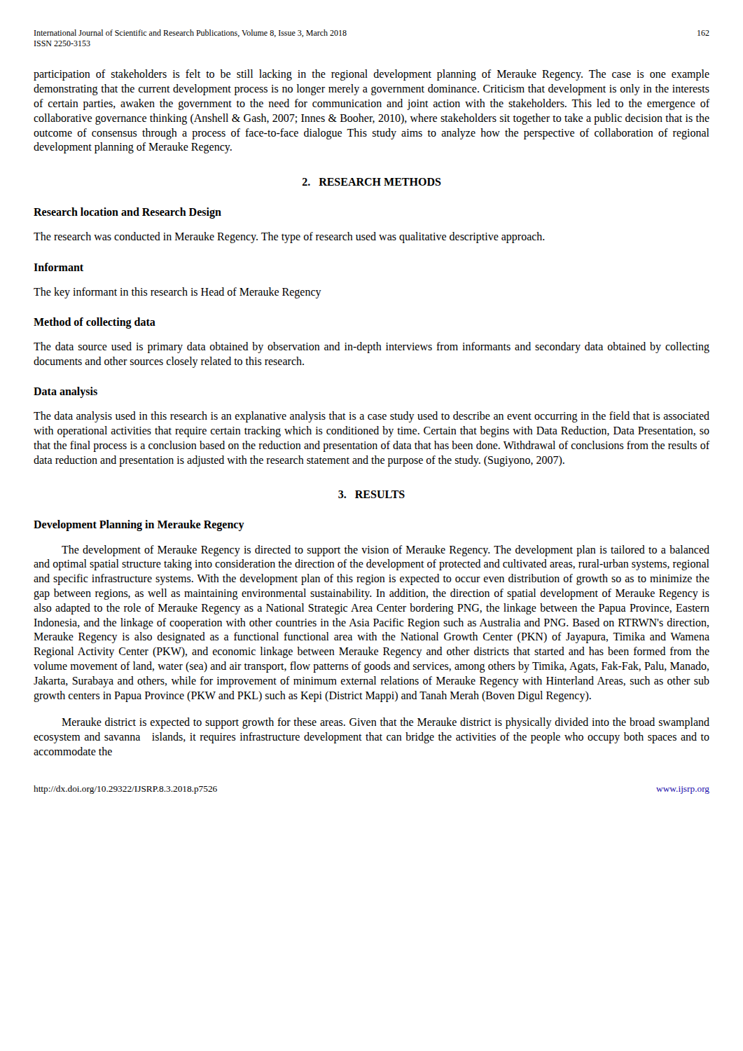International Journal of Scientific and Research Publications, Volume 8, Issue 3, March 2018 162
ISSN 2250-3153
participation of stakeholders is felt to be still lacking in the regional development planning of Merauke Regency. The case is one example demonstrating that the current development process is no longer merely a government dominance. Criticism that development is only in the interests of certain parties, awaken the government to the need for communication and joint action with the stakeholders. This led to the emergence of collaborative governance thinking (Anshell & Gash, 2007; Innes & Booher, 2010), where stakeholders sit together to take a public decision that is the outcome of consensus through a process of face-to-face dialogue This study aims to analyze how the perspective of collaboration of regional development planning of Merauke Regency.
2. RESEARCH METHODS
Research location and Research Design
The research was conducted in Merauke Regency. The type of research used was qualitative descriptive approach.
Informant
The key informant in this research is Head of Merauke Regency
Method of collecting data
The data source used is primary data obtained by observation and in-depth interviews from informants and secondary data obtained by collecting documents and other sources closely related to this research.
Data analysis
The data analysis used in this research is an explanative analysis that is a case study used to describe an event occurring in the field that is associated with operational activities that require certain tracking which is conditioned by time. Certain that begins with Data Reduction, Data Presentation, so that the final process is a conclusion based on the reduction and presentation of data that has been done. Withdrawal of conclusions from the results of data reduction and presentation is adjusted with the research statement and the purpose of the study. (Sugiyono, 2007).
3. RESULTS
Development Planning in Merauke Regency
The development of Merauke Regency is directed to support the vision of Merauke Regency. The development plan is tailored to a balanced and optimal spatial structure taking into consideration the direction of the development of protected and cultivated areas, rural-urban systems, regional and specific infrastructure systems. With the development plan of this region is expected to occur even distribution of growth so as to minimize the gap between regions, as well as maintaining environmental sustainability. In addition, the direction of spatial development of Merauke Regency is also adapted to the role of Merauke Regency as a National Strategic Area Center bordering PNG, the linkage between the Papua Province, Eastern Indonesia, and the linkage of cooperation with other countries in the Asia Pacific Region such as Australia and PNG. Based on RTRWN's direction, Merauke Regency is also designated as a functional functional area with the National Growth Center (PKN) of Jayapura, Timika and Wamena Regional Activity Center (PKW), and economic linkage between Merauke Regency and other districts that started and has been formed from the volume movement of land, water (sea) and air transport, flow patterns of goods and services, among others by Timika, Agats, Fak-Fak, Palu, Manado, Jakarta, Surabaya and others, while for improvement of minimum external relations of Merauke Regency with Hinterland Areas, such as other sub growth centers in Papua Province (PKW and PKL) such as Kepi (District Mappi) and Tanah Merah (Boven Digul Regency).
Merauke district is expected to support growth for these areas. Given that the Merauke district is physically divided into the broad swampland ecosystem and savanna islands, it requires infrastructure development that can bridge the activities of the people who occupy both spaces and to accommodate the
http://dx.doi.org/10.29322/IJSRP.8.3.2018.p7526 www.ijsrp.org